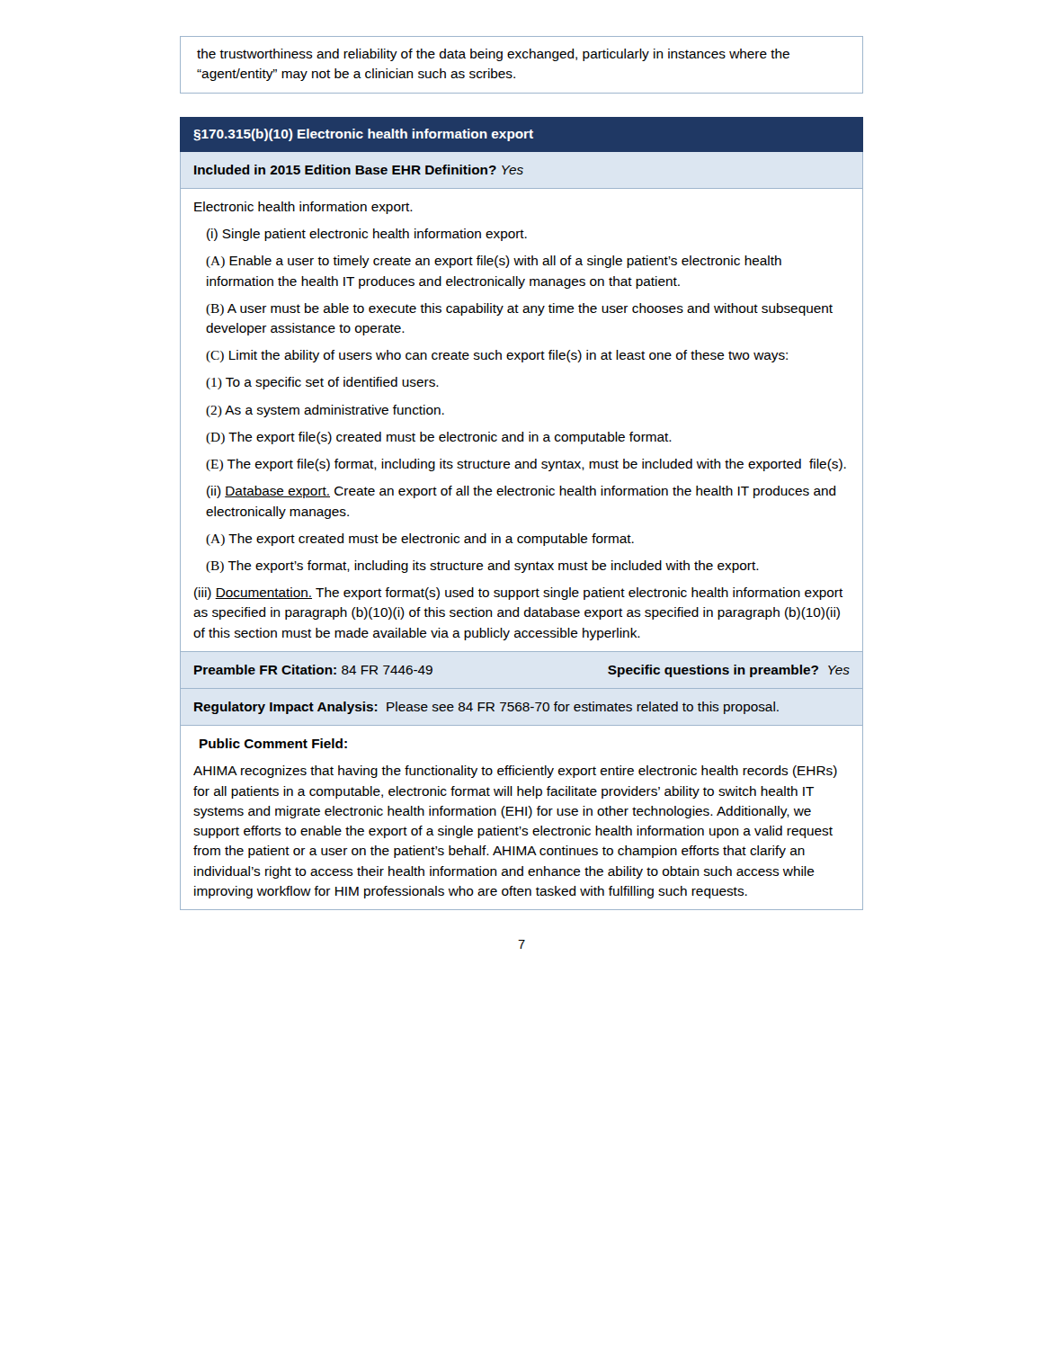the trustworthiness and reliability of the data being exchanged, particularly in instances where the “agent/entity” may not be a clinician such as scribes.
§170.315(b)(10) Electronic health information export
Included in 2015 Edition Base EHR Definition? Yes
Electronic health information export.
(i) Single patient electronic health information export.
(A) Enable a user to timely create an export file(s) with all of a single patient’s electronic health information the health IT produces and electronically manages on that patient.
(B) A user must be able to execute this capability at any time the user chooses and without subsequent developer assistance to operate.
(C) Limit the ability of users who can create such export file(s) in at least one of these two ways:
(1) To a specific set of identified users.
(2) As a system administrative function.
(D) The export file(s) created must be electronic and in a computable format.
(E) The export file(s) format, including its structure and syntax, must be included with the exported file(s).
(ii) Database export. Create an export of all the electronic health information the health IT produces and electronically manages.
(A) The export created must be electronic and in a computable format.
(B) The export’s format, including its structure and syntax must be included with the export.
(iii) Documentation. The export format(s) used to support single patient electronic health information export as specified in paragraph (b)(10)(i) of this section and database export as specified in paragraph (b)(10)(ii) of this section must be made available via a publicly accessible hyperlink.
Preamble FR Citation: 84 FR 7446-49
Specific questions in preamble? Yes
Regulatory Impact Analysis: Please see 84 FR 7568-70 for estimates related to this proposal.
Public Comment Field:
AHIMA recognizes that having the functionality to efficiently export entire electronic health records (EHRs) for all patients in a computable, electronic format will help facilitate providers’ ability to switch health IT systems and migrate electronic health information (EHI) for use in other technologies. Additionally, we support efforts to enable the export of a single patient’s electronic health information upon a valid request from the patient or a user on the patient’s behalf. AHIMA continues to champion efforts that clarify an individual’s right to access their health information and enhance the ability to obtain such access while improving workflow for HIM professionals who are often tasked with fulfilling such requests.
7